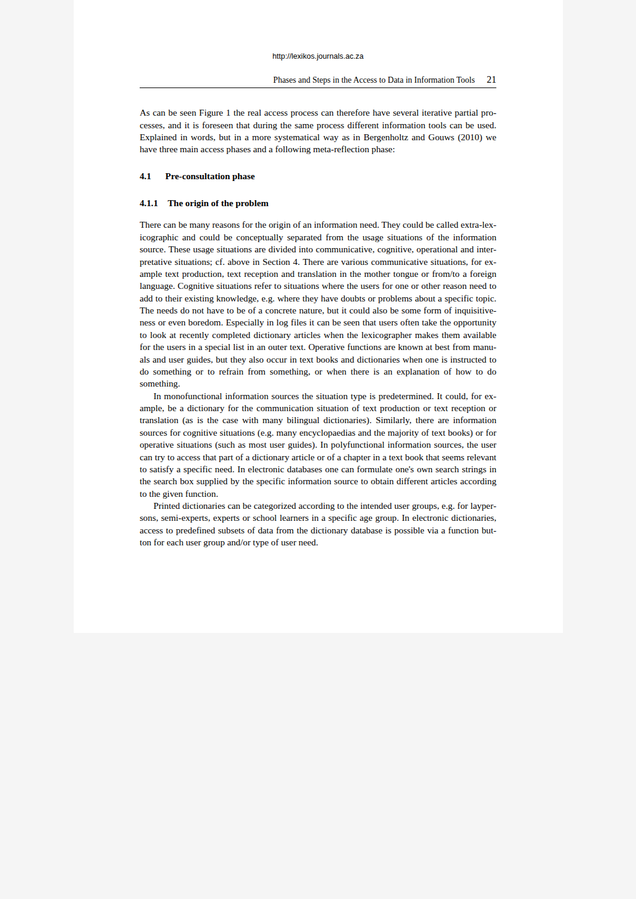http://lexikos.journals.ac.za
Phases and Steps in the Access to Data in Information Tools 21
As can be seen Figure 1 the real access process can therefore have several iterative partial processes, and it is foreseen that during the same process different information tools can be used. Explained in words, but in a more systematical way as in Bergenholtz and Gouws (2010) we have three main access phases and a following meta-reflection phase:
4.1 Pre-consultation phase
4.1.1 The origin of the problem
There can be many reasons for the origin of an information need. They could be called extra-lexicographic and could be conceptually separated from the usage situations of the information source. These usage situations are divided into communicative, cognitive, operational and interpretative situations; cf. above in Section 4. There are various communicative situations, for example text production, text reception and translation in the mother tongue or from/to a foreign language. Cognitive situations refer to situations where the users for one or other reason need to add to their existing knowledge, e.g. where they have doubts or problems about a specific topic. The needs do not have to be of a concrete nature, but it could also be some form of inquisitiveness or even boredom. Especially in log files it can be seen that users often take the opportunity to look at recently completed dictionary articles when the lexicographer makes them available for the users in a special list in an outer text. Operative functions are known at best from manuals and user guides, but they also occur in text books and dictionaries when one is instructed to do something or to refrain from something, or when there is an explanation of how to do something.
In monofunctional information sources the situation type is predetermined. It could, for example, be a dictionary for the communication situation of text production or text reception or translation (as is the case with many bilingual dictionaries). Similarly, there are information sources for cognitive situations (e.g. many encyclopaedias and the majority of text books) or for operative situations (such as most user guides). In polyfunctional information sources, the user can try to access that part of a dictionary article or of a chapter in a text book that seems relevant to satisfy a specific need. In electronic databases one can formulate one's own search strings in the search box supplied by the specific information source to obtain different articles according to the given function.
Printed dictionaries can be categorized according to the intended user groups, e.g. for laypersons, semi-experts, experts or school learners in a specific age group. In electronic dictionaries, access to predefined subsets of data from the dictionary database is possible via a function button for each user group and/or type of user need.